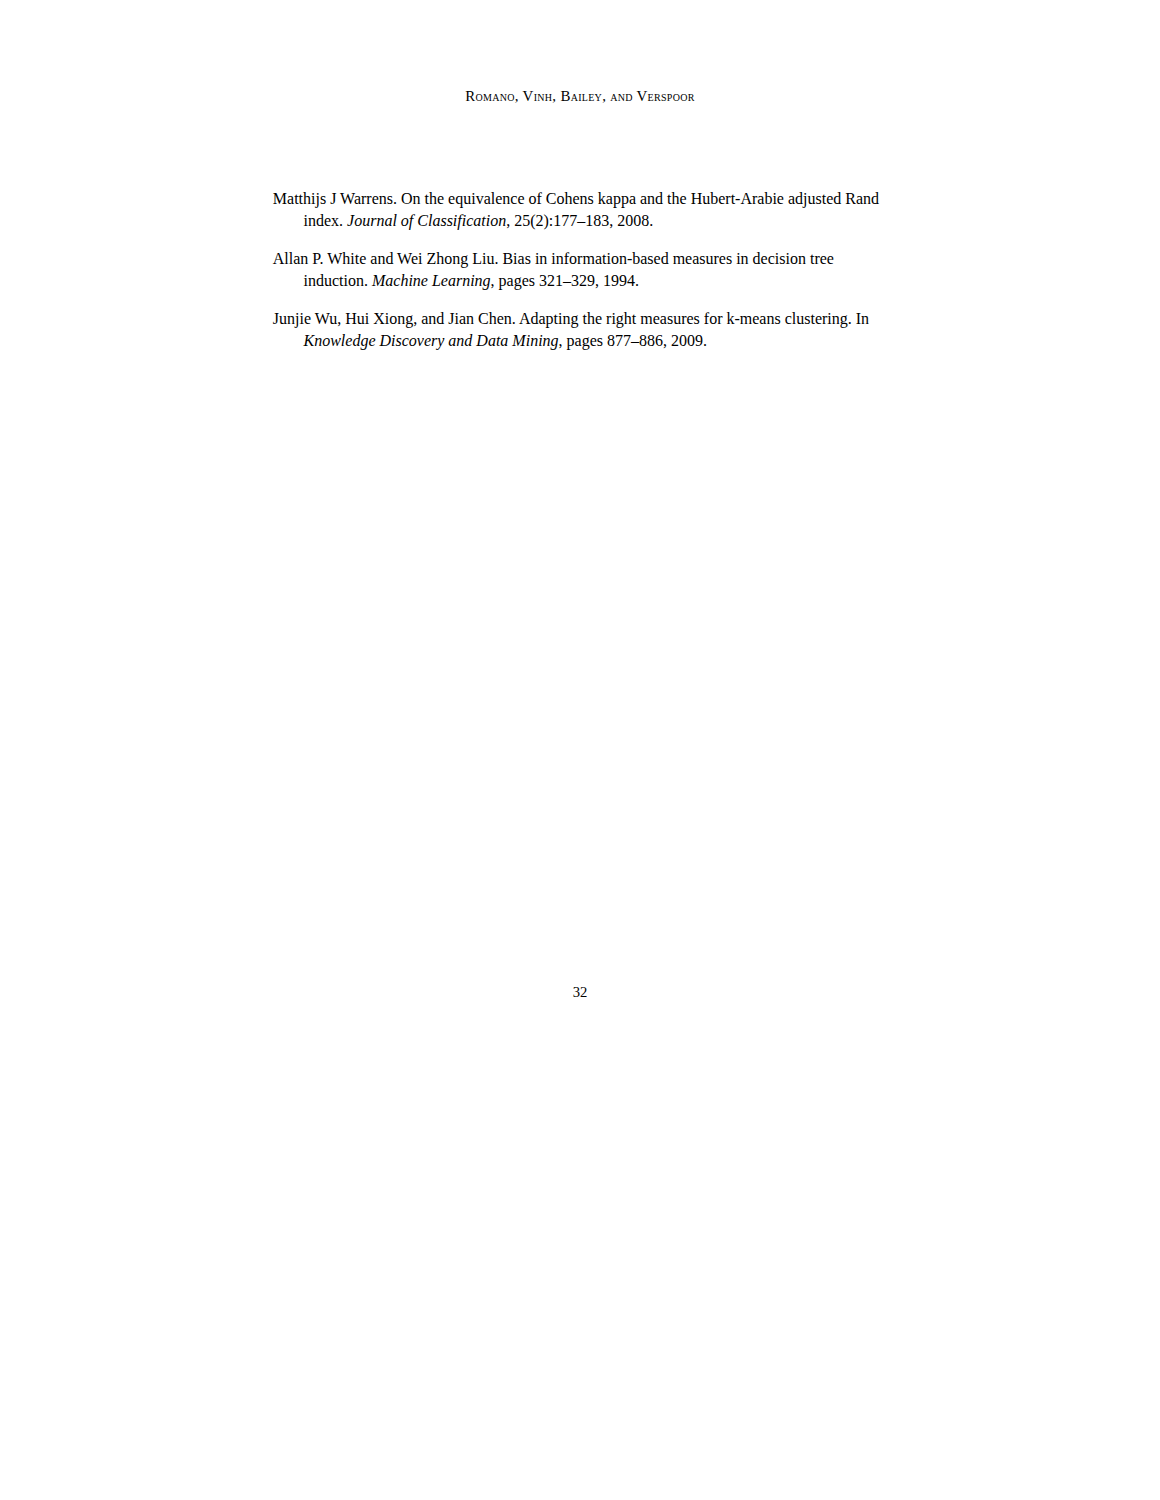Romano, Vinh, Bailey, and Verspoor
Matthijs J Warrens. On the equivalence of Cohens kappa and the Hubert-Arabie adjusted Rand index. Journal of Classification, 25(2):177–183, 2008.
Allan P. White and Wei Zhong Liu. Bias in information-based measures in decision tree induction. Machine Learning, pages 321–329, 1994.
Junjie Wu, Hui Xiong, and Jian Chen. Adapting the right measures for k-means clustering. In Knowledge Discovery and Data Mining, pages 877–886, 2009.
32